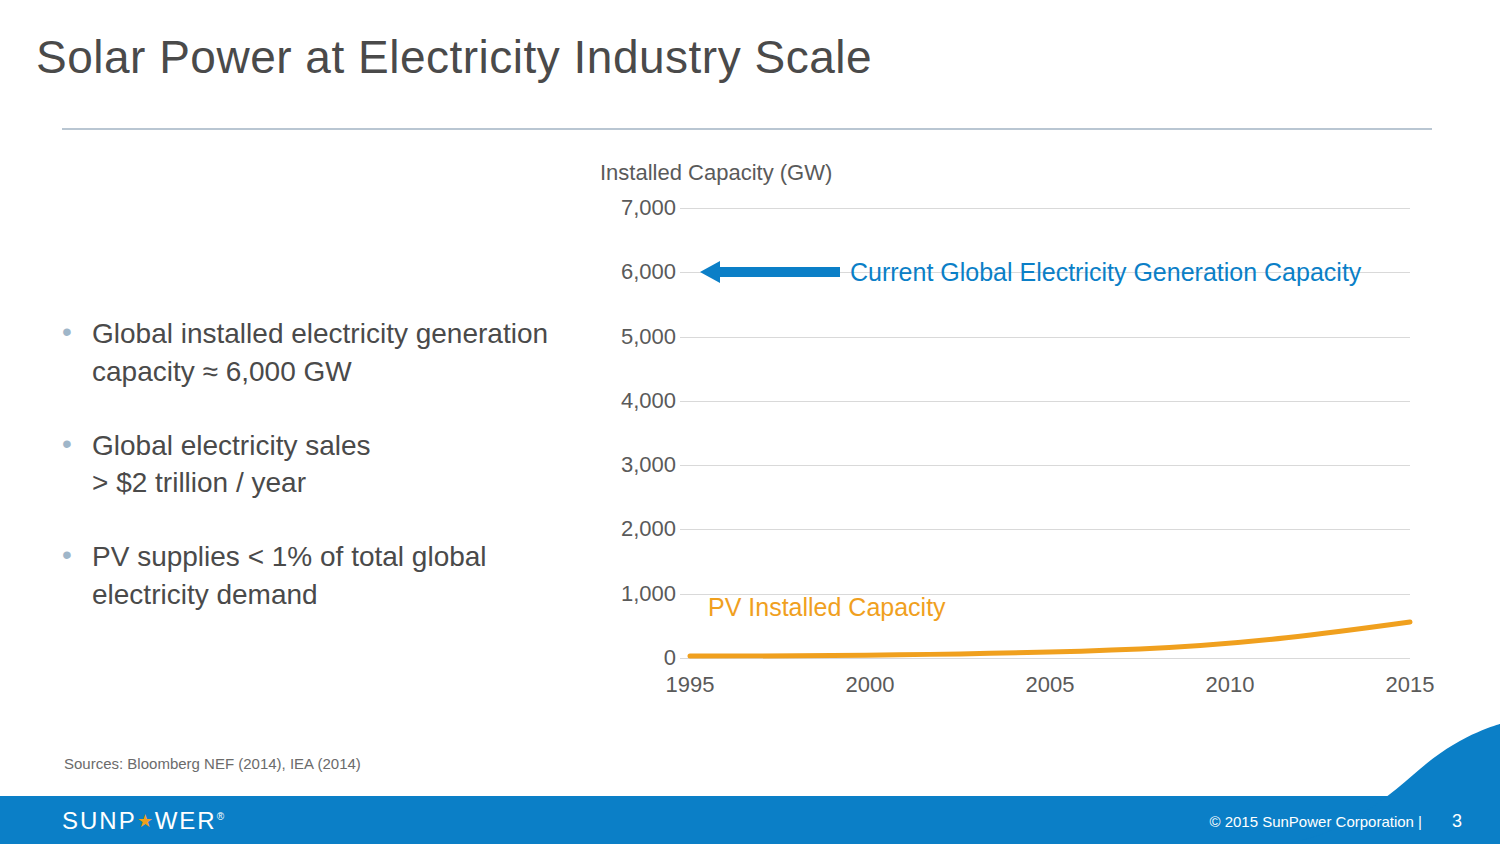Solar Power at Electricity Industry Scale
Global installed electricity generation capacity ≈ 6,000 GW
Global electricity sales
> $2 trillion / year
PV supplies < 1% of total global electricity demand
Installed Capacity (GW)
7,000
6,000
5,000
4,000
3,000
2,000
1,000
0
1995
2000
2005
2010
2015
Current Global Electricity Generation Capacity
PV Installed Capacity
Sources: Bloomberg NEF (2014), IEA (2014)
SUNP★WER®
© 2015 SunPower Corporation |
3